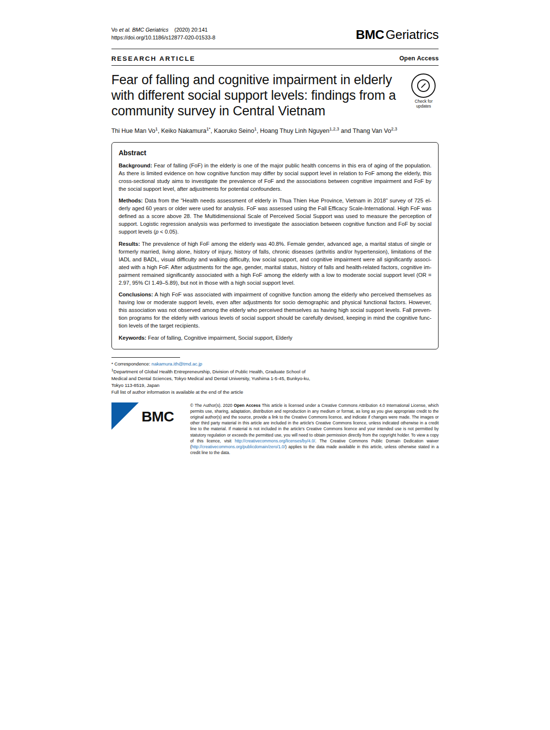Vo et al. BMC Geriatrics (2020) 20:141
https://doi.org/10.1186/s12877-020-01533-8
BMC Geriatrics
Research Article
Open Access
Fear of falling and cognitive impairment in elderly with different social support levels: findings from a community survey in Central Vietnam
Check for
updates
Thi Hue Man Vo1, Keiko Nakamura1*, Kaoruko Seino1, Hoang Thuy Linh Nguyen1,2,3 and Thang Van Vo2,3
Abstract
Background: Fear of falling (FoF) in the elderly is one of the major public health concerns in this era of aging of the population. As there is limited evidence on how cognitive function may differ by social support level in relation to FoF among the elderly, this cross-sectional study aims to investigate the prevalence of FoF and the associations between cognitive impairment and FoF by the social support level, after adjustments for potential confounders.
Methods: Data from the “Health needs assessment of elderly in Thua Thien Hue Province, Vietnam in 2018” survey of 725 elderly aged 60 years or older were used for analysis. FoF was assessed using the Fall Efficacy Scale-International. High FoF was defined as a score above 28. The Multidimensional Scale of Perceived Social Support was used to measure the perception of support. Logistic regression analysis was performed to investigate the association between cognitive function and FoF by social support levels (p < 0.05).
Results: The prevalence of high FoF among the elderly was 40.8%. Female gender, advanced age, a marital status of single or formerly married, living alone, history of injury, history of falls, chronic diseases (arthritis and/or hypertension), limitations of the IADL and BADL, visual difficulty and walking difficulty, low social support, and cognitive impairment were all significantly associated with a high FoF. After adjustments for the age, gender, marital status, history of falls and health-related factors, cognitive impairment remained significantly associated with a high FoF among the elderly with a low to moderate social support level (OR = 2.97, 95% CI 1.49–5.89), but not in those with a high social support level.
Conclusions: A high FoF was associated with impairment of cognitive function among the elderly who perceived themselves as having low or moderate support levels, even after adjustments for socio demographic and physical functional factors. However, this association was not observed among the elderly who perceived themselves as having high social support levels. Fall prevention programs for the elderly with various levels of social support should be carefully devised, keeping in mind the cognitive function levels of the target recipients.
Keywords: Fear of falling, Cognitive impairment, Social support, Elderly
* Correspondence: nakamura.ith@tmd.ac.jp
1Department of Global Health Entrepreneurship, Division of Public Health, Graduate School of Medical and Dental Sciences, Tokyo Medical and Dental University, Yushima 1-5-45, Bunkyo-ku, Tokyo 113-8519, Japan
Full list of author information is available at the end of the article
BMC
© The Author(s). 2020 Open Access This article is licensed under a Creative Commons Attribution 4.0 International License, which permits use, sharing, adaptation, distribution and reproduction in any medium or format, as long as you give appropriate credit to the original author(s) and the source, provide a link to the Creative Commons licence, and indicate if changes were made. The images or other third party material in this article are included in the article's Creative Commons licence, unless indicated otherwise in a credit line to the material. If material is not included in the article's Creative Commons licence and your intended use is not permitted by statutory regulation or exceeds the permitted use, you will need to obtain permission directly from the copyright holder. To view a copy of this licence, visit http://creativecommons.org/licenses/by/4.0/. The Creative Commons Public Domain Dedication waiver (http://creativecommons.org/publicdomain/zero/1.0/) applies to the data made available in this article, unless otherwise stated in a credit line to the data.